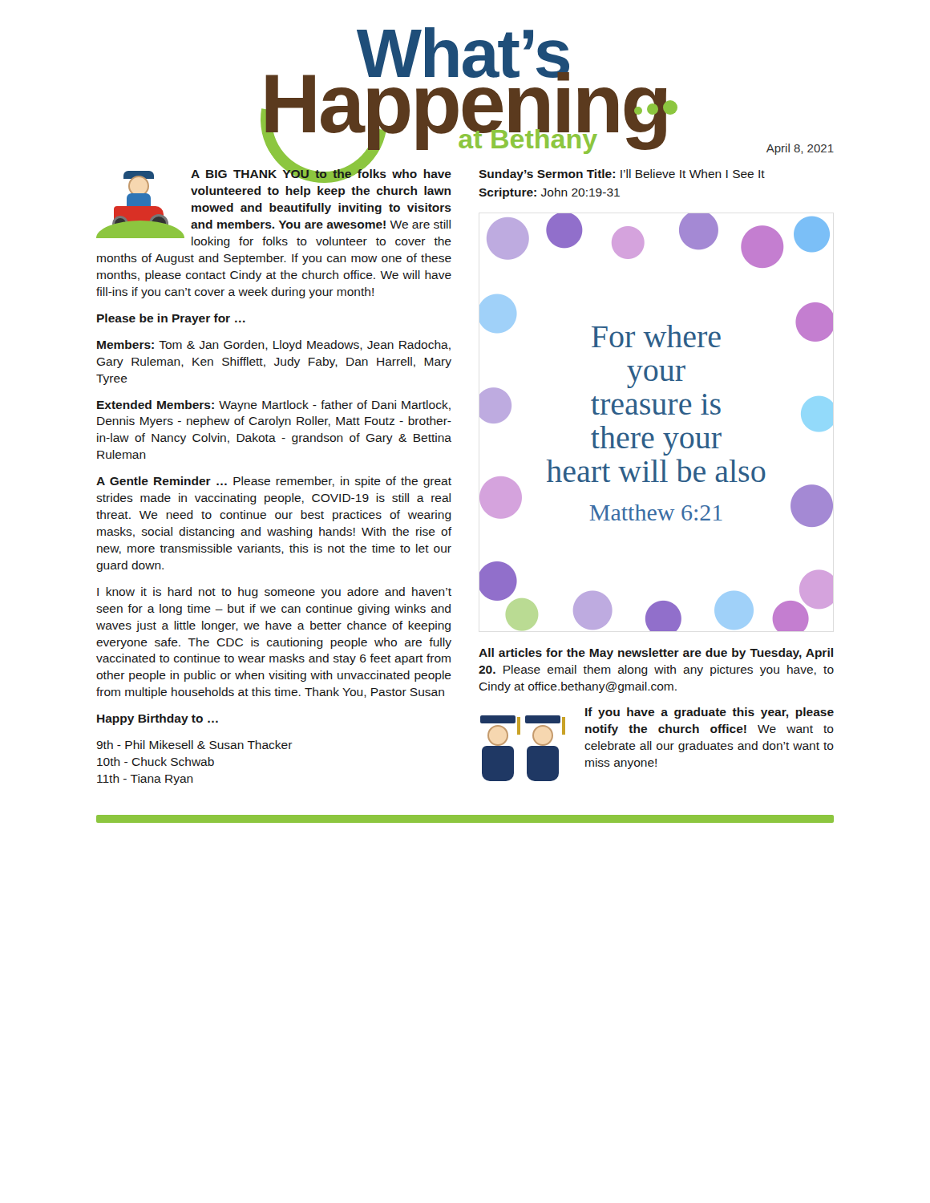What’s Happening
at Bethany
April 8, 2021
A BIG THANK YOU to the folks who have volunteered to help keep the church lawn mowed and beautifully inviting to visitors and members. You are awesome! We are still looking for folks to volunteer to cover the months of August and September. If you can mow one of these months, please contact Cindy at the church office. We will have fill-ins if you can’t cover a week during your month!
Please be in Prayer for …
Members: Tom & Jan Gorden, Lloyd Meadows, Jean Radocha, Gary Ruleman, Ken Shifflett, Judy Faby, Dan Harrell, Mary Tyree
Extended Members: Wayne Martlock - father of Dani Martlock, Dennis Myers - nephew of Carolyn Roller, Matt Foutz - brother-in-law of Nancy Colvin, Dakota - grandson of Gary & Bettina Ruleman
A Gentle Reminder … Please remember, in spite of the great strides made in vaccinating people, COVID-19 is still a real threat. We need to continue our best practices of wearing masks, social distancing and washing hands! With the rise of new, more transmissible variants, this is not the time to let our guard down.
I know it is hard not to hug someone you adore and haven’t seen for a long time – but if we can continue giving winks and waves just a little longer, we have a better chance of keeping everyone safe. The CDC is cautioning people who are fully vaccinated to continue to wear masks and stay 6 feet apart from other people in public or when visiting with unvaccinated people from multiple households at this time. Thank You, Pastor Susan
Happy Birthday to …
9th - Phil Mikesell & Susan Thacker
10th - Chuck Schwab
11th - Tiana Ryan
Sunday’s Sermon Title: I’ll Believe It When I See It
Scripture: John 20:19-31
For where your treasure is there your heart will be also Matthew 6:21
All articles for the May newsletter are due by Tuesday, April 20. Please email them along with any pictures you have, to Cindy at office.bethany@gmail.com.
If you have a graduate this year, please notify the church office! We want to celebrate all our graduates and don’t want to miss anyone!